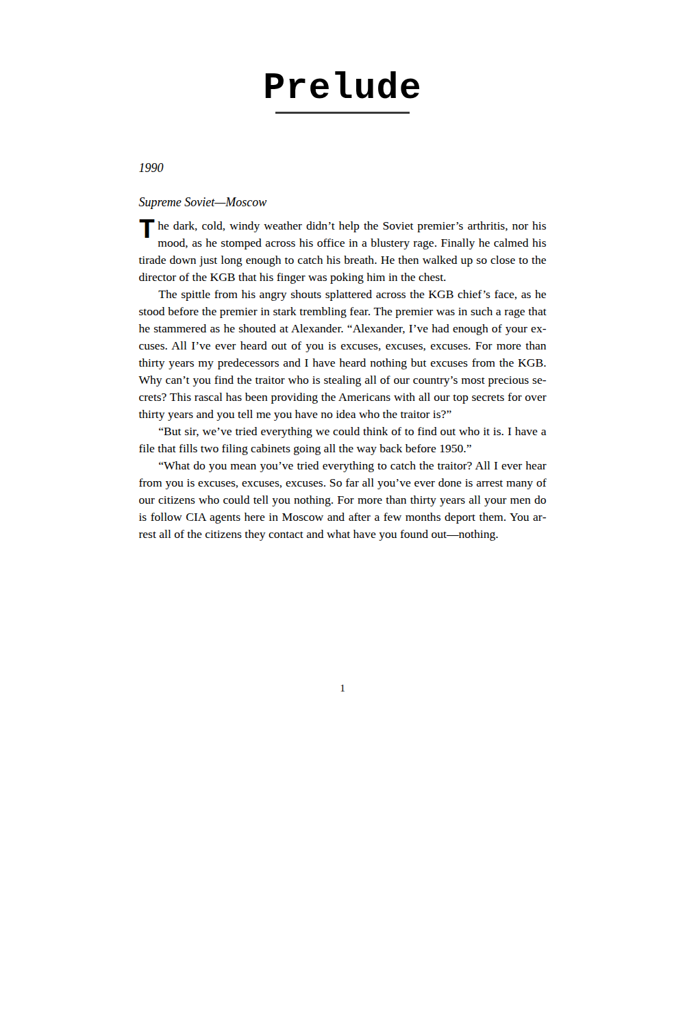Prelude
1990
Supreme Soviet—Moscow
The dark, cold, windy weather didn’t help the Soviet premier’s arthritis, nor his mood, as he stomped across his office in a blustery rage. Finally he calmed his tirade down just long enough to catch his breath. He then walked up so close to the director of the KGB that his finger was poking him in the chest.
The spittle from his angry shouts splattered across the KGB chief’s face, as he stood before the premier in stark trembling fear. The premier was in such a rage that he stammered as he shouted at Alexander. “Alexander, I’ve had enough of your excuses. All I’ve ever heard out of you is excuses, excuses, excuses. For more than thirty years my predecessors and I have heard nothing but excuses from the KGB. Why can’t you find the traitor who is stealing all of our country’s most precious secrets? This rascal has been providing the Americans with all our top secrets for over thirty years and you tell me you have no idea who the traitor is?”
“But sir, we’ve tried everything we could think of to find out who it is. I have a file that fills two filing cabinets going all the way back before 1950.”
“What do you mean you’ve tried everything to catch the traitor? All I ever hear from you is excuses, excuses, excuses. So far all you’ve ever done is arrest many of our citizens who could tell you nothing. For more than thirty years all your men do is follow CIA agents here in Moscow and after a few months deport them. You arrest all of the citizens they contact and what have you found out—nothing.
1